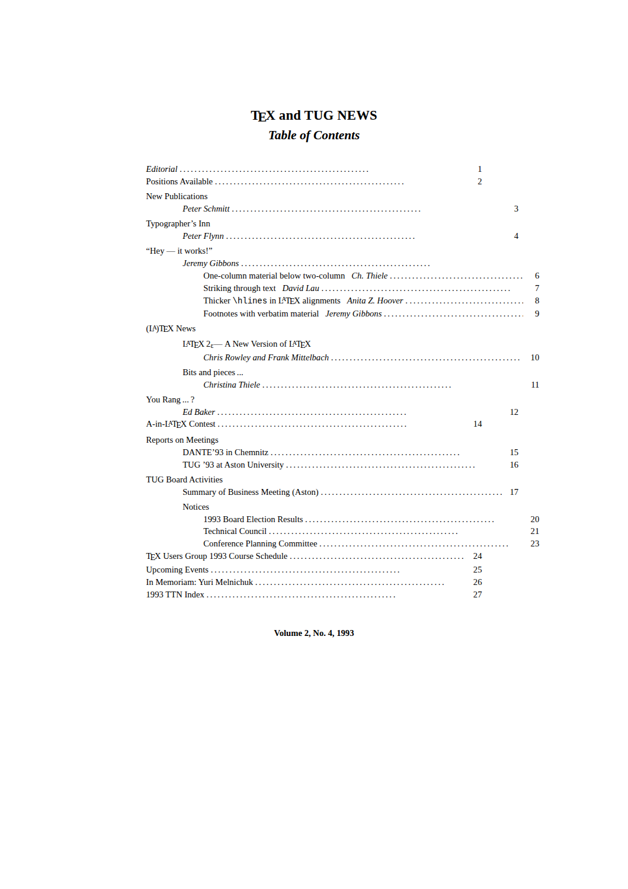Te X and TUG NEWS
Table of Contents
Editorial ................................................... 1
Positions Available ................................................... 2
New Publications
Peter Schmitt ................................................... 3
Typographer’s Inn
Peter Flynn ................................................... 4
“Hey — it works!”
Jeremy Gibbons ...................................................
One-column material below two-column Ch. Thiele ................................................... 6
Striking through text David Lau ................................................... 7
Thicker \hlines in La Te X alignments Anita Z. Hoover . ................................................... 8
Footnotes with verbatim material Jeremy Gibbons ................................................... 9
(La)Te X News
La Te X 2ε— A New Version of La Te X
Chris Rowley and Frank Mittelbach ................................................... 10
Bits and pieces ...
Christina Thiele ................................................... 11
You Rang ... ?
Ed Baker ................................................... 12
A-in-La Te X Contest ................................................... 14
Reports on Meetings
DANTE’93 in Chemnitz ................................................... 15
TUG ’93 at Aston University ................................................... 16
TUG Board Activities
Summary of Business Meeting (Aston) ................................................... 17
Notices
1993 Board Election Results ................................................... 20
Technical Council ................................................... 21
Conference Planning Committee ................................................... 23
Te X Users Group 1993 Course Schedule ................................................... 24
Upcoming Events ................................................... 25
In Memoriam: Yuri Melnichuk ................................................... 26
1993 TTN Index ................................................... 27
Volume 2, No. 4, 1993